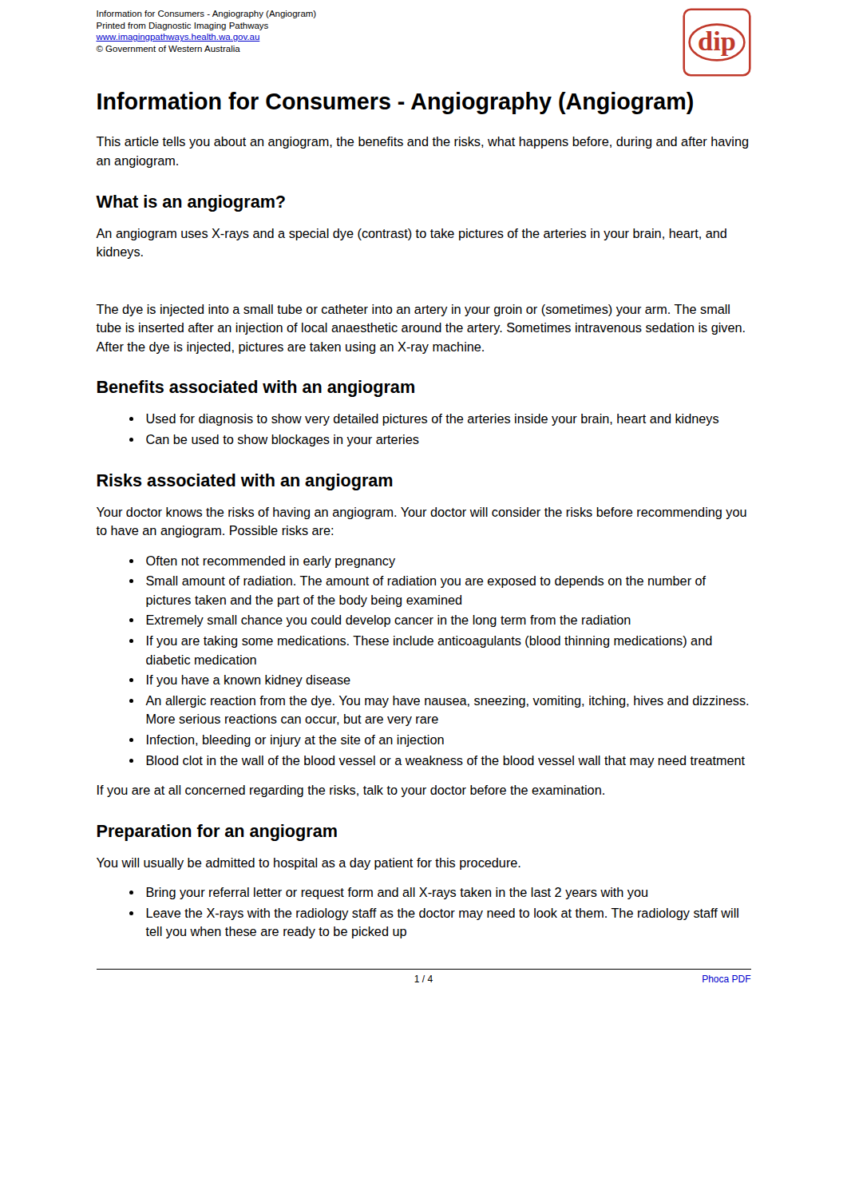Information for Consumers - Angiography (Angiogram)
Printed from Diagnostic Imaging Pathways
www.imagingpathways.health.wa.gov.au
© Government of Western Australia
dip
Information for Consumers - Angiography (Angiogram)
This article tells you about an angiogram, the benefits and the risks, what happens before, during and after having an angiogram.
What is an angiogram?
An angiogram uses X-rays and a special dye (contrast) to take pictures of the arteries in your brain, heart, and kidneys.
The dye is injected into a small tube or catheter into an artery in your groin or (sometimes) your arm. The small tube is inserted after an injection of local anaesthetic around the artery. Sometimes intravenous sedation is given. After the dye is injected, pictures are taken using an X-ray machine.
Benefits associated with an angiogram
Used for diagnosis to show very detailed pictures of the arteries inside your brain, heart and kidneys
Can be used to show blockages in your arteries
Risks associated with an angiogram
Your doctor knows the risks of having an angiogram. Your doctor will consider the risks before recommending you to have an angiogram. Possible risks are:
Often not recommended in early pregnancy
Small amount of radiation. The amount of radiation you are exposed to depends on the number of pictures taken and the part of the body being examined
Extremely small chance you could develop cancer in the long term from the radiation
If you are taking some medications. These include anticoagulants (blood thinning medications) and diabetic medication
If you have a known kidney disease
An allergic reaction from the dye. You may have nausea, sneezing, vomiting, itching, hives and dizziness. More serious reactions can occur, but are very rare
Infection, bleeding or injury at the site of an injection
Blood clot in the wall of the blood vessel or a weakness of the blood vessel wall that may need treatment
If you are at all concerned regarding the risks, talk to your doctor before the examination.
Preparation for an angiogram
You will usually be admitted to hospital as a day patient for this procedure.
Bring your referral letter or request form and all X-rays taken in the last 2 years with you
Leave the X-rays with the radiology staff as the doctor may need to look at them. The radiology staff will tell you when these are ready to be picked up
1 / 4 Phoca PDF